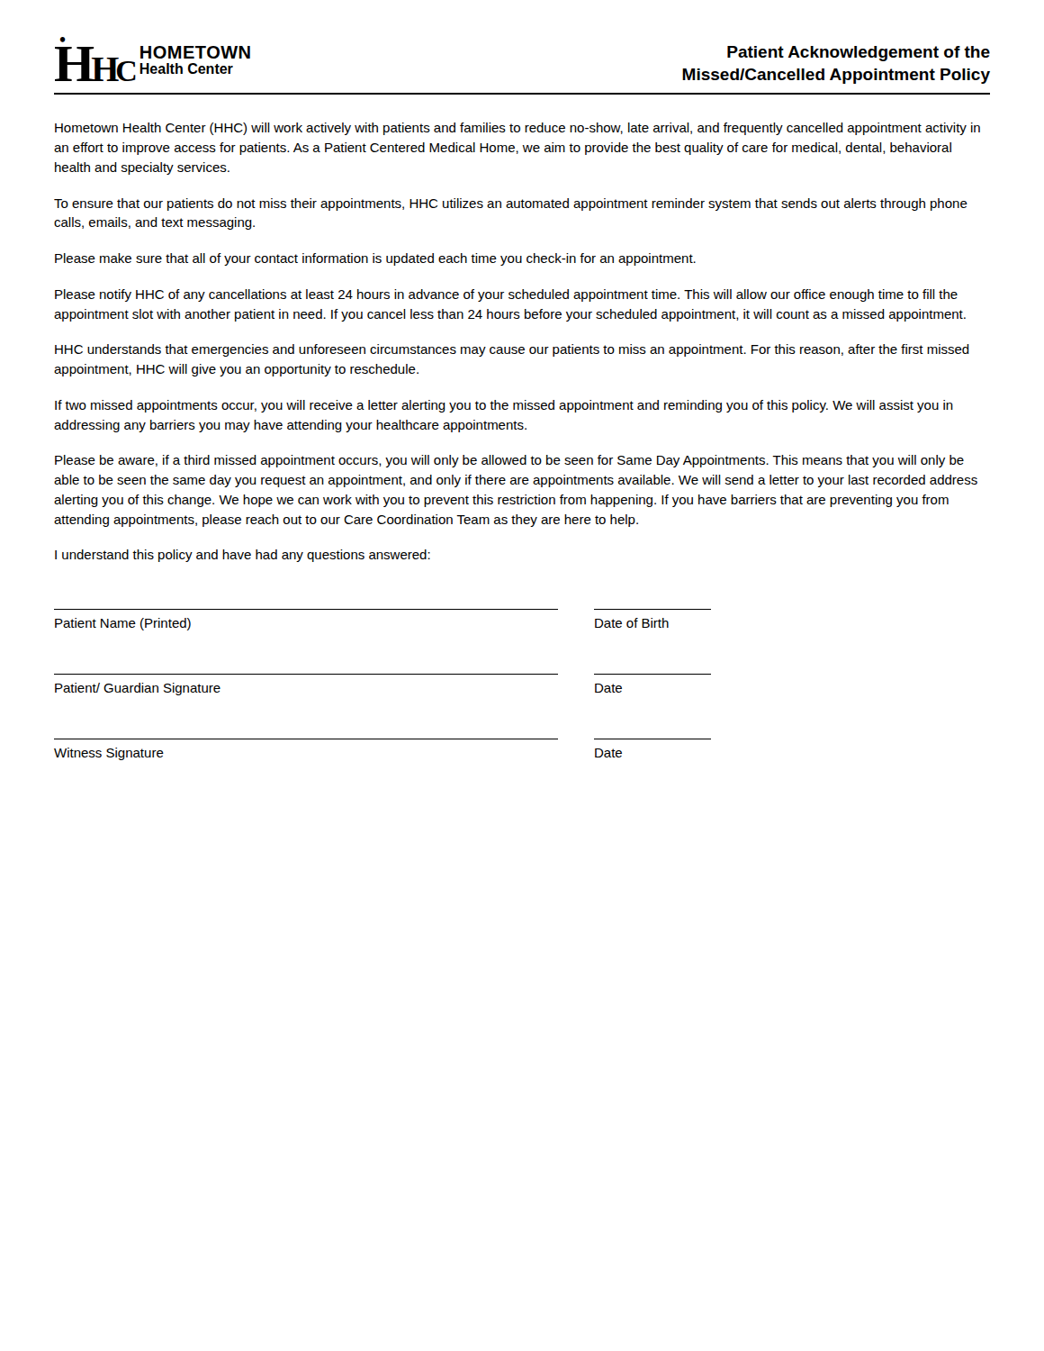• HHC
HOMETOWN
Health Center
Patient Acknowledgement of the
Missed/Cancelled Appointment Policy
Hometown Health Center (HHC) will work actively with patients and families to reduce no-show, late arrival, and frequently cancelled appointment activity in an effort to improve access for patients. As a Patient Centered Medical Home, we aim to provide the best quality of care for medical, dental, behavioral health and specialty services.
To ensure that our patients do not miss their appointments, HHC utilizes an automated appointment reminder system that sends out alerts through phone calls, emails, and text messaging.
Please make sure that all of your contact information is updated each time you check-in for an appointment.
Please notify HHC of any cancellations at least 24 hours in advance of your scheduled appointment time. This will allow our office enough time to fill the appointment slot with another patient in need. If you cancel less than 24 hours before your scheduled appointment, it will count as a missed appointment.
HHC understands that emergencies and unforeseen circumstances may cause our patients to miss an appointment. For this reason, after the first missed appointment, HHC will give you an opportunity to reschedule.
If two missed appointments occur, you will receive a letter alerting you to the missed appointment and reminding you of this policy. We will assist you in addressing any barriers you may have attending your healthcare appointments.
Please be aware, if a third missed appointment occurs, you will only be allowed to be seen for Same Day Appointments. This means that you will only be able to be seen the same day you request an appointment, and only if there are appointments available. We will send a letter to your last recorded address alerting you of this change. We hope we can work with you to prevent this restriction from happening. If you have barriers that are preventing you from attending appointments, please reach out to our Care Coordination Team as they are here to help.
I understand this policy and have had any questions answered:
Patient Name (Printed)
Date of Birth
Patient/ Guardian Signature
Date
Witness Signature
Date